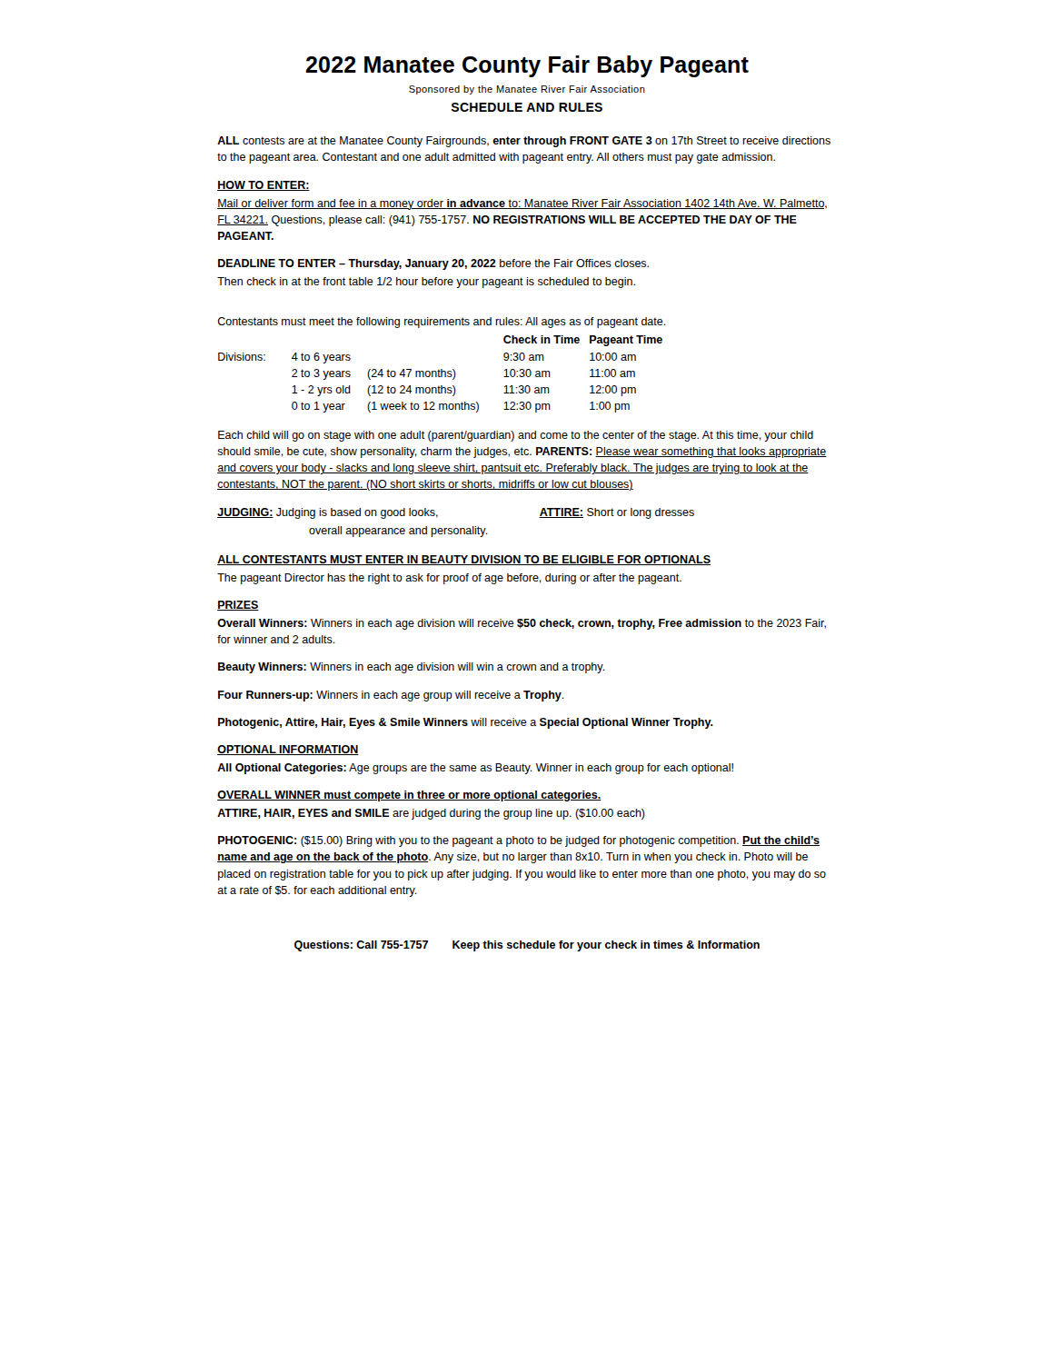2022 Manatee County Fair Baby Pageant
Sponsored by the Manatee River Fair Association
SCHEDULE AND RULES
ALL contests are at the Manatee County Fairgrounds, enter through FRONT GATE 3 on 17th Street to receive directions to the pageant area. Contestant and one adult admitted with pageant entry. All others must pay gate admission.
HOW TO ENTER:
Mail or deliver form and fee in a money order in advance to: Manatee River Fair Association 1402 14th Ave. W. Palmetto, FL 34221. Questions, please call: (941) 755-1757. NO REGISTRATIONS WILL BE ACCEPTED THE DAY OF THE PAGEANT.
DEADLINE TO ENTER – Thursday, January 20, 2022 before the Fair Offices closes.
Then check in at the front table 1/2 hour before your pageant is scheduled to begin.
Contestants must meet the following requirements and rules: All ages as of pageant date.
| | | | Check in Time | Pageant Time |
| Divisions: | 4 to 6 years | | 9:30 am | 10:00 am |
| | 2 to 3 years | (24 to 47 months) | 10:30 am | 11:00 am |
| | 1 - 2 yrs old | (12 to 24 months) | 11:30 am | 12:00 pm |
| | 0 to 1 year | (1 week to 12 months) | 12:30 pm | 1:00 pm |
Each child will go on stage with one adult (parent/guardian) and come to the center of the stage. At this time, your child should smile, be cute, show personality, charm the judges, etc. PARENTS: Please wear something that looks appropriate and covers your body - slacks and long sleeve shirt, pantsuit etc. Preferably black. The judges are trying to look at the contestants, NOT the parent. (NO short skirts or shorts, midriffs or low cut blouses)
JUDGING: Judging is based on good looks,
overall appearance and personality.
ATTIRE: Short or long dresses
ALL CONTESTANTS MUST ENTER IN BEAUTY DIVISION TO BE ELIGIBLE FOR OPTIONALS
The pageant Director has the right to ask for proof of age before, during or after the pageant.
PRIZES
Overall Winners: Winners in each age division will receive $50 check, crown, trophy, Free admission to the 2023 Fair, for winner and 2 adults.
Beauty Winners: Winners in each age division will win a crown and a trophy.
Four Runners-up: Winners in each age group will receive a Trophy.
Photogenic, Attire, Hair, Eyes & Smile Winners will receive a Special Optional Winner Trophy.
OPTIONAL INFORMATION
All Optional Categories: Age groups are the same as Beauty. Winner in each group for each optional!
OVERALL WINNER must compete in three or more optional categories.
ATTIRE, HAIR, EYES and SMILE are judged during the group line up. ($10.00 each)
PHOTOGENIC: ($15.00) Bring with you to the pageant a photo to be judged for photogenic competition. Put the child’s name and age on the back of the photo. Any size, but no larger than 8x10. Turn in when you check in. Photo will be placed on registration table for you to pick up after judging. If you would like to enter more than one photo, you may do so at a rate of $5. for each additional entry.
Questions: Call 755-1757 Keep this schedule for your check in times & Information